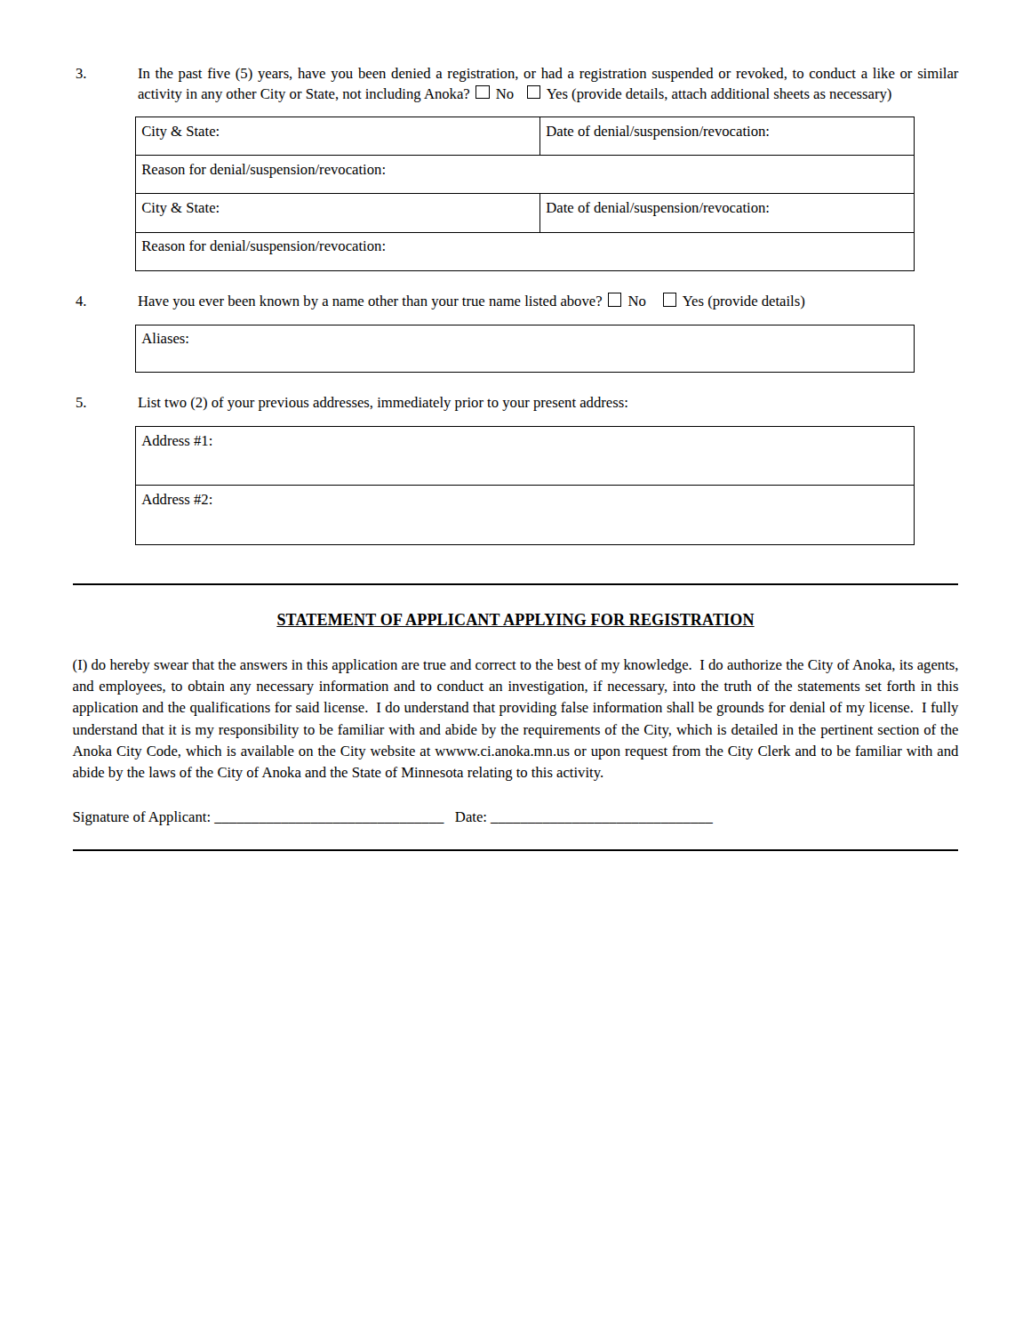3.
In the past five (5) years, have you been denied a registration, or had a registration suspended or revoked, to conduct a like or similar activity in any other City or State, not including Anoka? No Yes (provide details, attach additional sheets as necessary)
| City & State: | Date of denial/suspension/revocation: |
| Reason for denial/suspension/revocation: |
| City & State: | Date of denial/suspension/revocation: |
| Reason for denial/suspension/revocation: |
4.
Have you ever been known by a name other than your true name listed above? No Yes (provide details)
| Aliases: |
5.
List two (2) of your previous addresses, immediately prior to your present address:
| Address #1: |
| Address #2: |
STATEMENT OF APPLICANT APPLYING FOR REGISTRATION
(I) do hereby swear that the answers in this application are true and correct to the best of my knowledge. I do authorize the City of Anoka, its agents, and employees, to obtain any necessary information and to conduct an investigation, if necessary, into the truth of the statements set forth in this application and the qualifications for said license. I do understand that providing false information shall be grounds for denial of my license. I fully understand that it is my responsibility to be familiar with and abide by the requirements of the City, which is detailed in the pertinent section of the Anoka City Code, which is available on the City website at wwww.ci.anoka.mn.us or upon request from the City Clerk and to be familiar with and abide by the laws of the City of Anoka and the State of Minnesota relating to this activity.
Signature of Applicant: _______________________________ Date: ______________________________